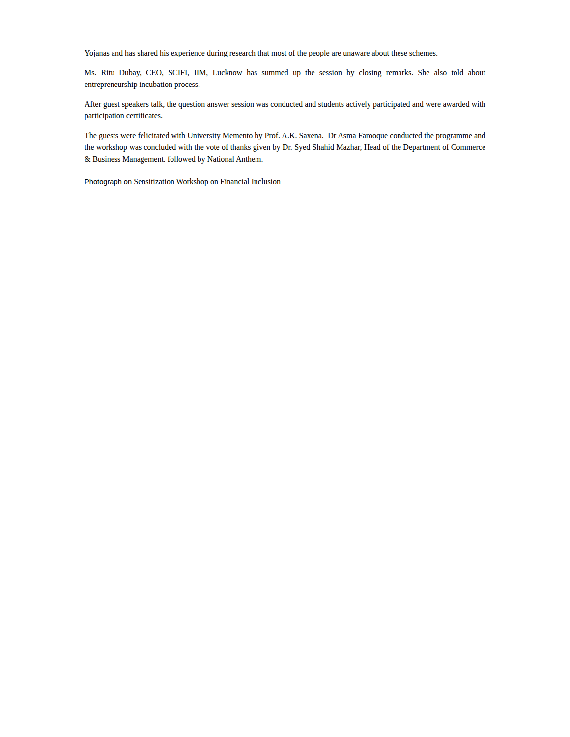Yojanas and has shared his experience during research that most of the people are unaware about these schemes.
Ms. Ritu Dubay, CEO, SCIFI, IIM, Lucknow has summed up the session by closing remarks. She also told about entrepreneurship incubation process.
After guest speakers talk, the question answer session was conducted and students actively participated and were awarded with participation certificates.
The guests were felicitated with University Memento by Prof. A.K. Saxena. Dr Asma Farooque conducted the programme and the workshop was concluded with the vote of thanks given by Dr. Syed Shahid Mazhar, Head of the Department of Commerce & Business Management. followed by National Anthem.
Photograph on Sensitization Workshop on Financial Inclusion